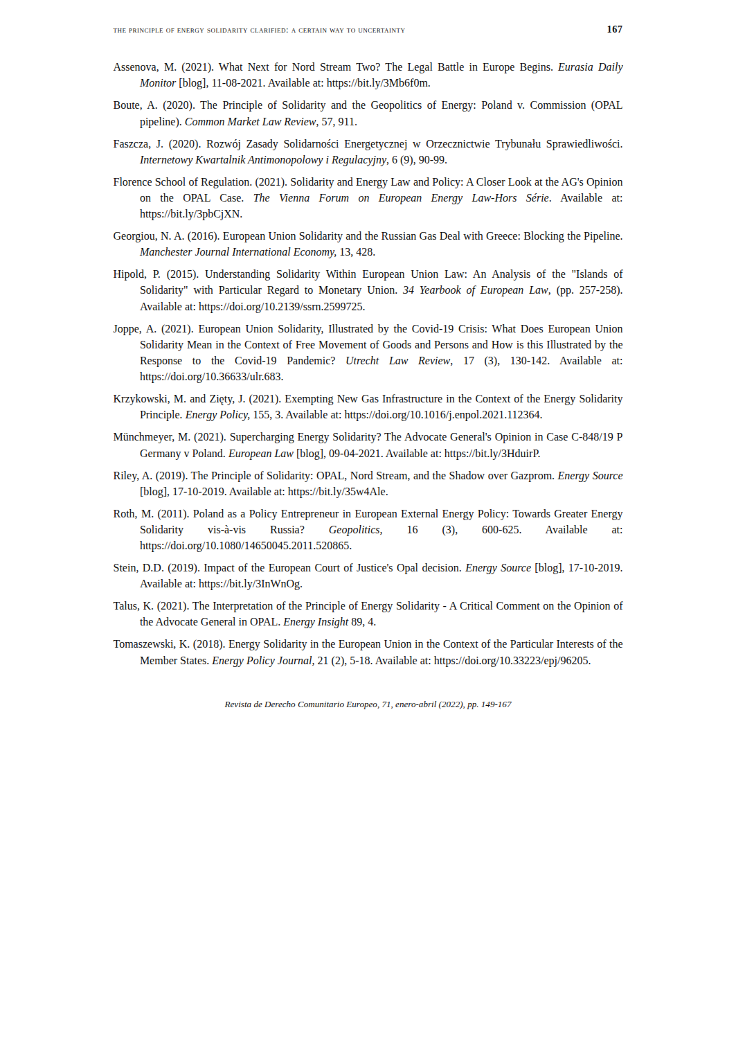the principle of energy solidarity clarified: a certain way to uncertainty 167
Assenova, M. (2021). What Next for Nord Stream Two? The Legal Battle in Europe Begins. Eurasia Daily Monitor [blog], 11-08-2021. Available at: https://bit.ly/3Mb6f0m.
Boute, A. (2020). The Principle of Solidarity and the Geopolitics of Energy: Poland v. Commission (OPAL pipeline). Common Market Law Review, 57, 911.
Faszcza, J. (2020). Rozwój Zasady Solidarności Energetycznej w Orzecznictwie Trybunału Sprawiedliwości. Internetowy Kwartalnik Antimonopolowy i Regulacyjny, 6 (9), 90-99.
Florence School of Regulation. (2021). Solidarity and Energy Law and Policy: A Closer Look at the AG's Opinion on the OPAL Case. The Vienna Forum on European Energy Law-Hors Série. Available at: https://bit.ly/3pbCjXN.
Georgiou, N. A. (2016). European Union Solidarity and the Russian Gas Deal with Greece: Blocking the Pipeline. Manchester Journal International Economy, 13, 428.
Hipold, P. (2015). Understanding Solidarity Within European Union Law: An Analysis of the "Islands of Solidarity" with Particular Regard to Monetary Union. 34 Yearbook of European Law, (pp. 257-258). Available at: https://doi.org/10.2139/ssrn.2599725.
Joppe, A. (2021). European Union Solidarity, Illustrated by the Covid-19 Crisis: What Does European Union Solidarity Mean in the Context of Free Movement of Goods and Persons and How is this Illustrated by the Response to the Covid-19 Pandemic? Utrecht Law Review, 17 (3), 130-142. Available at: https://doi.org/10.36633/ulr.683.
Krzykowski, M. and Zięty, J. (2021). Exempting New Gas Infrastructure in the Context of the Energy Solidarity Principle. Energy Policy, 155, 3. Available at: https://doi.org/10.1016/j.enpol.2021.112364.
Münchmeyer, M. (2021). Supercharging Energy Solidarity? The Advocate General's Opinion in Case C-848/19 P Germany v Poland. European Law [blog], 09-04-2021. Available at: https://bit.ly/3HduirP.
Riley, A. (2019). The Principle of Solidarity: OPAL, Nord Stream, and the Shadow over Gazprom. Energy Source [blog], 17-10-2019. Available at: https://bit.ly/35w4Ale.
Roth, M. (2011). Poland as a Policy Entrepreneur in European External Energy Policy: Towards Greater Energy Solidarity vis-à-vis Russia? Geopolitics, 16 (3), 600-625. Available at: https://doi.org/10.1080/14650045.2011.520865.
Stein, D.D. (2019). Impact of the European Court of Justice's Opal decision. Energy Source [blog], 17-10-2019. Available at: https://bit.ly/3InWnOg.
Talus, K. (2021). The Interpretation of the Principle of Energy Solidarity - A Critical Comment on the Opinion of the Advocate General in OPAL. Energy Insight 89, 4.
Tomaszewski, K. (2018). Energy Solidarity in the European Union in the Context of the Particular Interests of the Member States. Energy Policy Journal, 21 (2), 5-18. Available at: https://doi.org/10.33223/epj/96205.
Revista de Derecho Comunitario Europeo, 71, enero-abril (2022), pp. 149-167